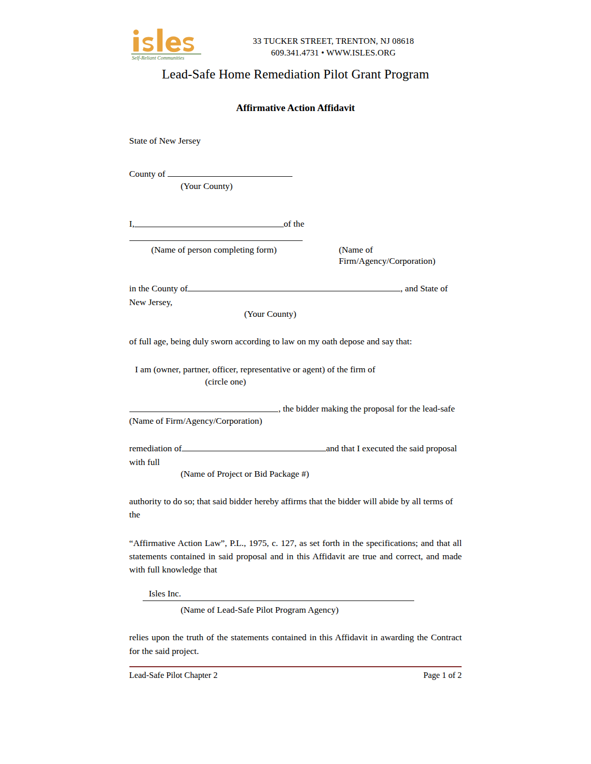Self-Reliant Communities
33 TUCKER STREET, TRENTON, NJ 08618
609.341.4731 • WWW.ISLES.ORG
Lead-Safe Home Remediation Pilot Grant Program
Affirmative Action Affidavit
State of New Jersey
County of
(Your County)
I, of the
(Name of person completing form) (Name of Firm/Agency/Corporation)
in the County of , and State of New Jersey,
(Your County)
of full age, being duly sworn according to law on my oath depose and say that:
I am (owner, partner, officer, representative or agent) of the firm of
(circle one)
, the bidder making the proposal for the lead-safe
(Name of Firm/Agency/Corporation)
remediation of and that I executed the said proposal with full
(Name of Project or Bid Package #)
authority to do so; that said bidder hereby affirms that the bidder will abide by all terms of the
“Affirmative Action Law”, P.L., 1975, c. 127, as set forth in the specifications; and that all statements contained in said proposal and in this Affidavit are true and correct, and made with full knowledge that
Isles Inc.
(Name of Lead-Safe Pilot Program Agency)
relies upon the truth of the statements contained in this Affidavit in awarding the Contract for the said project.
Lead-Safe Pilot Chapter 2 Page 1 of 2